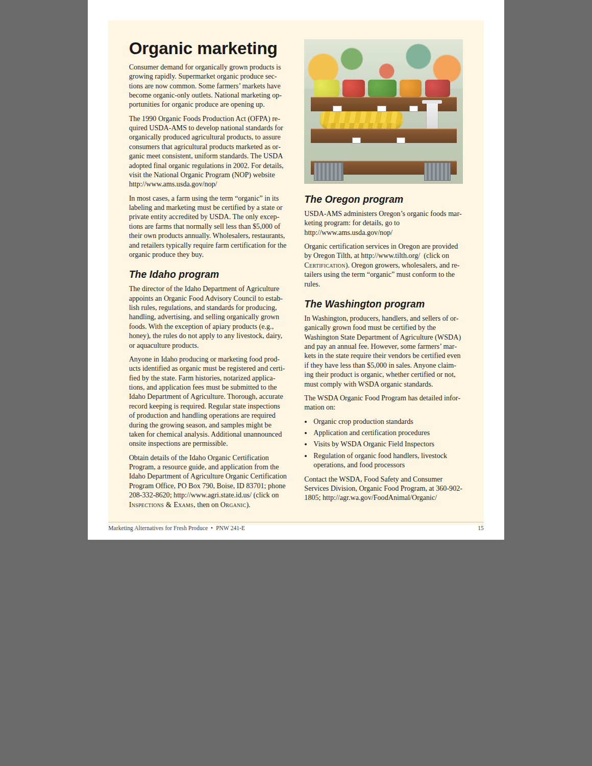Organic marketing
Consumer demand for organically grown products is growing rapidly. Supermarket organic produce sections are now common. Some farmers’ markets have become organic-only outlets. National marketing opportunities for organic produce are opening up.
The 1990 Organic Foods Production Act (OFPA) required USDA-AMS to develop national standards for organically produced agricultural products, to assure consumers that agricultural products marketed as organic meet consistent, uniform standards. The USDA adopted final organic regulations in 2002. For details, visit the National Organic Program (NOP) website http://www.ams.usda.gov/nop/
In most cases, a farm using the term “organic” in its labeling and marketing must be certified by a state or private entity accredited by USDA. The only exceptions are farms that normally sell less than $5,000 of their own products annually. Wholesalers, restaurants, and retailers typically require farm certification for the organic produce they buy.
The Idaho program
The director of the Idaho Department of Agriculture appoints an Organic Food Advisory Council to establish rules, regulations, and standards for producing, handling, advertising, and selling organically grown foods. With the exception of apiary products (e.g., honey), the rules do not apply to any livestock, dairy, or aquaculture products.
Anyone in Idaho producing or marketing food products identified as organic must be registered and certified by the state. Farm histories, notarized applications, and application fees must be submitted to the Idaho Department of Agriculture. Thorough, accurate record keeping is required. Regular state inspections of production and handling operations are required during the growing season, and samples might be taken for chemical analysis. Additional unannounced onsite inspections are permissible.
Obtain details of the Idaho Organic Certification Program, a resource guide, and application from the Idaho Department of Agriculture Organic Certification Program Office, PO Box 790, Boise, ID 83701; phone 208-332-8620; http://www.agri.state.id.us/ (click on Inspections & Exams, then on Organic).
The Oregon program
USDA-AMS administers Oregon’s organic foods marketing program: for details, go to http://www.ams.usda.gov/nop/
Organic certification services in Oregon are provided by Oregon Tilth, at http://www.tilth.org/ (click on Certification). Oregon growers, wholesalers, and retailers using the term “organic” must conform to the rules.
The Washington program
In Washington, producers, handlers, and sellers of organically grown food must be certified by the Washington State Department of Agriculture (WSDA) and pay an annual fee. However, some farmers’ markets in the state require their vendors be certified even if they have less than $5,000 in sales. Anyone claiming their product is organic, whether certified or not, must comply with WSDA organic standards.
The WSDA Organic Food Program has detailed information on:
Organic crop production standards
Application and certification procedures
Visits by WSDA Organic Field Inspectors
Regulation of organic food handlers, livestock operations, and food processors
Contact the WSDA, Food Safety and Consumer Services Division, Organic Food Program, at 360-902-1805; http://agr.wa.gov/FoodAnimal/Organic/
Marketing Alternatives for Fresh Produce • PNW 241-E
15